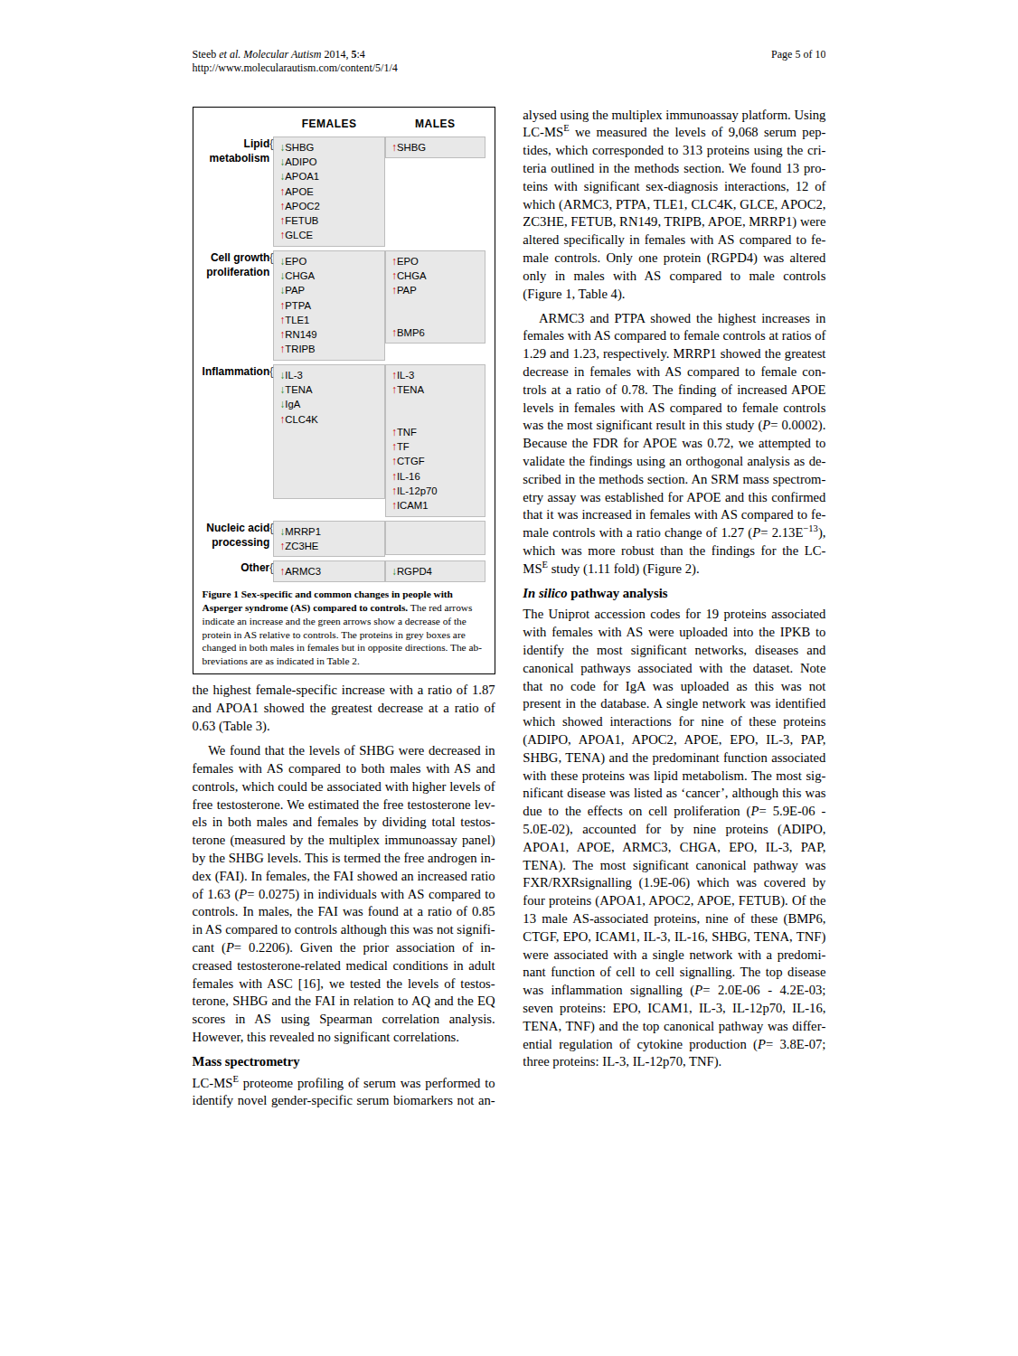Steeb et al. Molecular Autism 2014, 5:4
http://www.molecularautism.com/content/5/1/4
Page 5 of 10
| | | FEMALES | MALES |
| Lipid metabolism | { | ↓ SHBG ↓ ADIPO ↓ APOA1 ↑ APOE ↑ APOC2 ↑ FETUB ↑ GLCE | ↑ SHBG |
| Cell growth proliferation | { | ↓ EPO ↓ CHGA ↓ PAP ↑ PTPA ↑ TLE1 ↑ RN149 ↑ TRIPB | ↑ EPO ↑ CHGA ↑ PAP ↑ BMP6 |
| Inflammation | { | ↓ IL-3 ↓ TENA ↓ IgA ↑ CLC4K | ↑ IL-3 ↑ TENA ↑ TNF ↑ TF ↑ CTGF ↑ IL-16 ↑ IL-12p70 ↑ ICAM1 |
| Nucleic acid processing | { | ↓ MRRP1 ↑ ZC3HE | |
| Other | { | ↑ ARMC3 | ↓ RGPD4 |
Figure 1 Sex-specific and common changes in people with Asperger syndrome (AS) compared to controls. The red arrows indicate an increase and the green arrows show a decrease of the protein in AS relative to controls. The proteins in grey boxes are changed in both males in females but in opposite directions. The abbreviations are as indicated in Table 2.
the highest female-specific increase with a ratio of 1.87 and APOA1 showed the greatest decrease at a ratio of 0.63 (Table 3).
We found that the levels of SHBG were decreased in females with AS compared to both males with AS and controls, which could be associated with higher levels of free testosterone. We estimated the free testosterone levels in both males and females by dividing total testosterone (measured by the multiplex immunoassay panel) by the SHBG levels. This is termed the free androgen index (FAI). In females, the FAI showed an increased ratio of 1.63 (P= 0.0275) in individuals with AS compared to controls. In males, the FAI was found at a ratio of 0.85 in AS compared to controls although this was not significant (P= 0.2206). Given the prior association of increased testosterone-related medical conditions in adult females with ASC [16], we tested the levels of testosterone, SHBG and the FAI in relation to AQ and the EQ scores in AS using Spearman correlation analysis. However, this revealed no significant correlations.
Mass spectrometry
LC-MSE proteome profiling of serum was performed to identify novel gender-specific serum biomarkers not analysed using the multiplex immunoassay platform. Using LC-MSE we measured the levels of 9,068 serum peptides, which corresponded to 313 proteins using the criteria outlined in the methods section. We found 13 proteins with significant sex-diagnosis interactions, 12 of which (ARMC3, PTPA, TLE1, CLC4K, GLCE, APOC2, ZC3HE, FETUB, RN149, TRIPB, APOE, MRRP1) were altered specifically in females with AS compared to female controls. Only one protein (RGPD4) was altered only in males with AS compared to male controls (Figure 1, Table 4).
ARMC3 and PTPA showed the highest increases in females with AS compared to female controls at ratios of 1.29 and 1.23, respectively. MRRP1 showed the greatest decrease in females with AS compared to female controls at a ratio of 0.78. The finding of increased APOE levels in females with AS compared to female controls was the most significant result in this study (P= 0.0002). Because the FDR for APOE was 0.72, we attempted to validate the findings using an orthogonal analysis as described in the methods section. An SRM mass spectrometry assay was established for APOE and this confirmed that it was increased in females with AS compared to female controls with a ratio change of 1.27 (P= 2.13E−13), which was more robust than the findings for the LC-MSE study (1.11 fold) (Figure 2).
In silico pathway analysis
The Uniprot accession codes for 19 proteins associated with females with AS were uploaded into the IPKB to identify the most significant networks, diseases and canonical pathways associated with the dataset. Note that no code for IgA was uploaded as this was not present in the database. A single network was identified which showed interactions for nine of these proteins (ADIPO, APOA1, APOC2, APOE, EPO, IL-3, PAP, SHBG, TENA) and the predominant function associated with these proteins was lipid metabolism. The most significant disease was listed as ‘cancer’, although this was due to the effects on cell proliferation (P= 5.9E-06 - 5.0E-02), accounted for by nine proteins (ADIPO, APOA1, APOE, ARMC3, CHGA, EPO, IL-3, PAP, TENA). The most significant canonical pathway was FXR/RXRsignalling (1.9E-06) which was covered by four proteins (APOA1, APOC2, APOE, FETUB). Of the 13 male AS-associated proteins, nine of these (BMP6, CTGF, EPO, ICAM1, IL-3, IL-16, SHBG, TENA, TNF) were associated with a single network with a predominant function of cell to cell signalling. The top disease was inflammation signalling (P= 2.0E-06 - 4.2E-03; seven proteins: EPO, ICAM1, IL-3, IL-12p70, IL-16, TENA, TNF) and the top canonical pathway was differential regulation of cytokine production (P= 3.8E-07; three proteins: IL-3, IL-12p70, TNF).